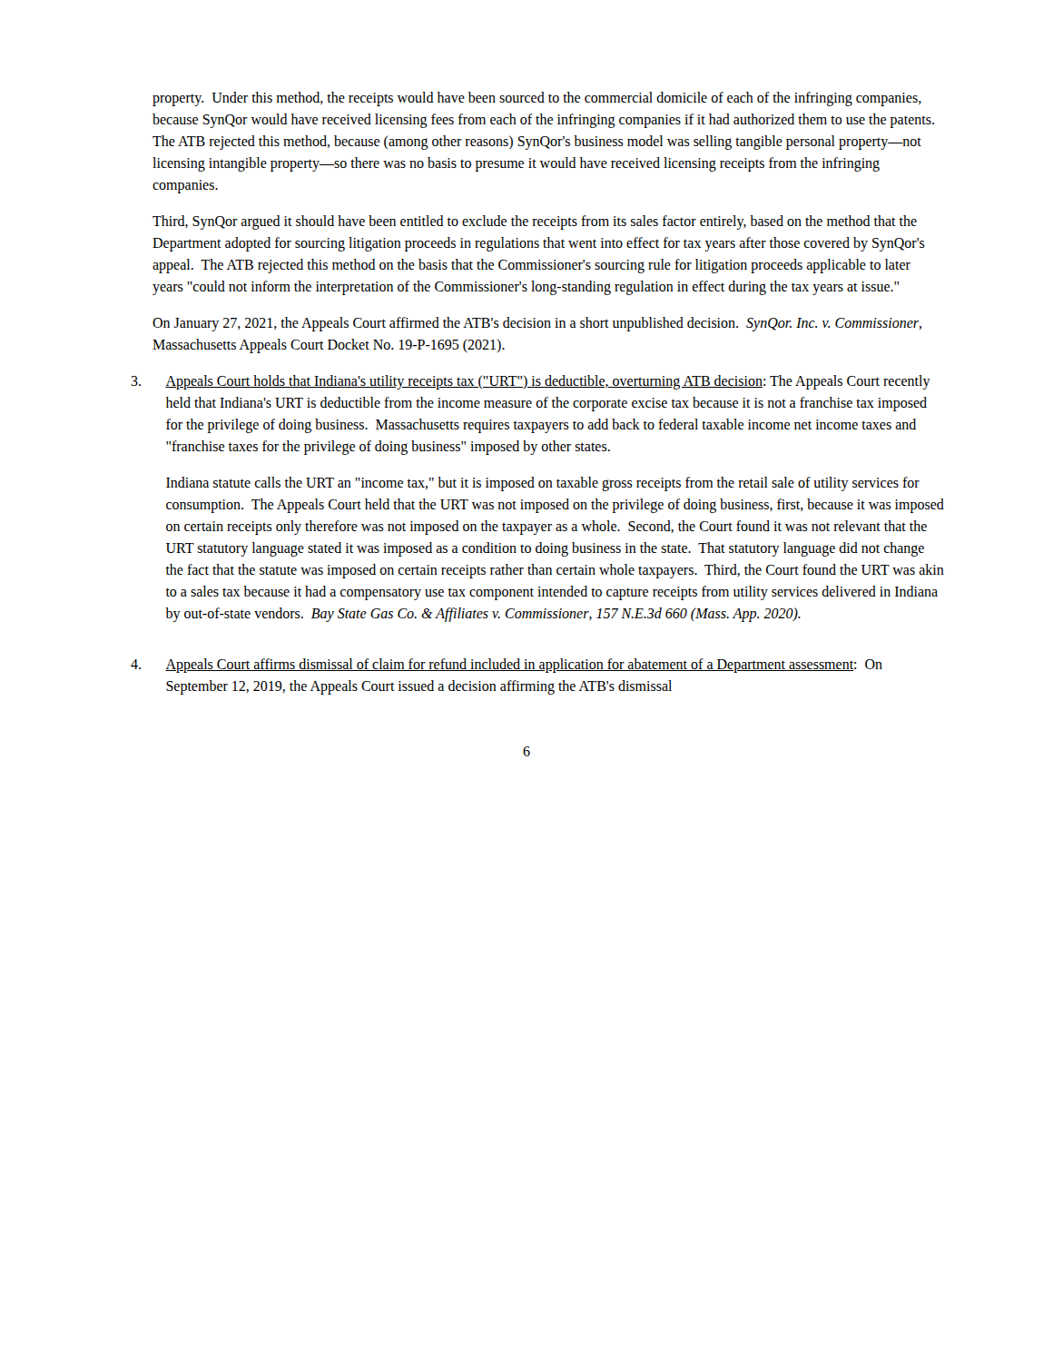property. Under this method, the receipts would have been sourced to the commercial domicile of each of the infringing companies, because SynQor would have received licensing fees from each of the infringing companies if it had authorized them to use the patents. The ATB rejected this method, because (among other reasons) SynQor's business model was selling tangible personal property—not licensing intangible property—so there was no basis to presume it would have received licensing receipts from the infringing companies.
Third, SynQor argued it should have been entitled to exclude the receipts from its sales factor entirely, based on the method that the Department adopted for sourcing litigation proceeds in regulations that went into effect for tax years after those covered by SynQor's appeal. The ATB rejected this method on the basis that the Commissioner's sourcing rule for litigation proceeds applicable to later years "could not inform the interpretation of the Commissioner's long-standing regulation in effect during the tax years at issue."
On January 27, 2021, the Appeals Court affirmed the ATB's decision in a short unpublished decision. SynQor. Inc. v. Commissioner, Massachusetts Appeals Court Docket No. 19-P-1695 (2021).
3.
Appeals Court holds that Indiana's utility receipts tax ("URT") is deductible, overturning ATB decision: The Appeals Court recently held that Indiana's URT is deductible from the income measure of the corporate excise tax because it is not a franchise tax imposed for the privilege of doing business. Massachusetts requires taxpayers to add back to federal taxable income net income taxes and "franchise taxes for the privilege of doing business" imposed by other states.
Indiana statute calls the URT an "income tax," but it is imposed on taxable gross receipts from the retail sale of utility services for consumption. The Appeals Court held that the URT was not imposed on the privilege of doing business, first, because it was imposed on certain receipts only therefore was not imposed on the taxpayer as a whole. Second, the Court found it was not relevant that the URT statutory language stated it was imposed as a condition to doing business in the state. That statutory language did not change the fact that the statute was imposed on certain receipts rather than certain whole taxpayers. Third, the Court found the URT was akin to a sales tax because it had a compensatory use tax component intended to capture receipts from utility services delivered in Indiana by out-of-state vendors. Bay State Gas Co. & Affiliates v. Commissioner, 157 N.E.3d 660 (Mass. App. 2020).
4.
Appeals Court affirms dismissal of claim for refund included in application for abatement of a Department assessment: On September 12, 2019, the Appeals Court issued a decision affirming the ATB's dismissal
6